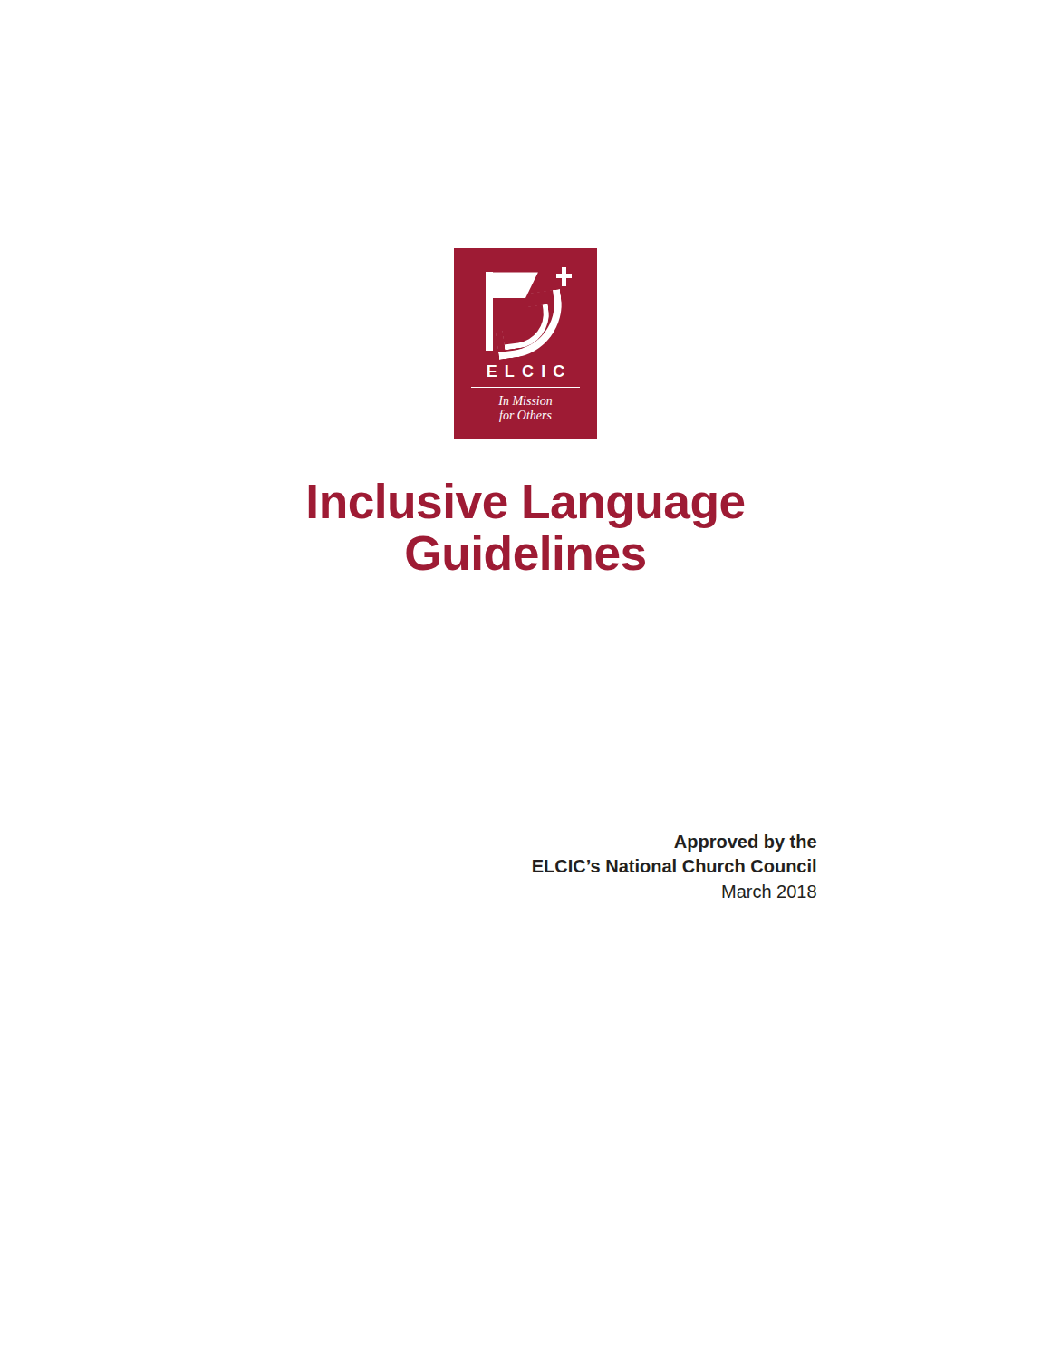ELCIC
In Mission
for Others
Inclusive Language
Guidelines
Approved by the
ELCIC’s National Church Council
March 2018